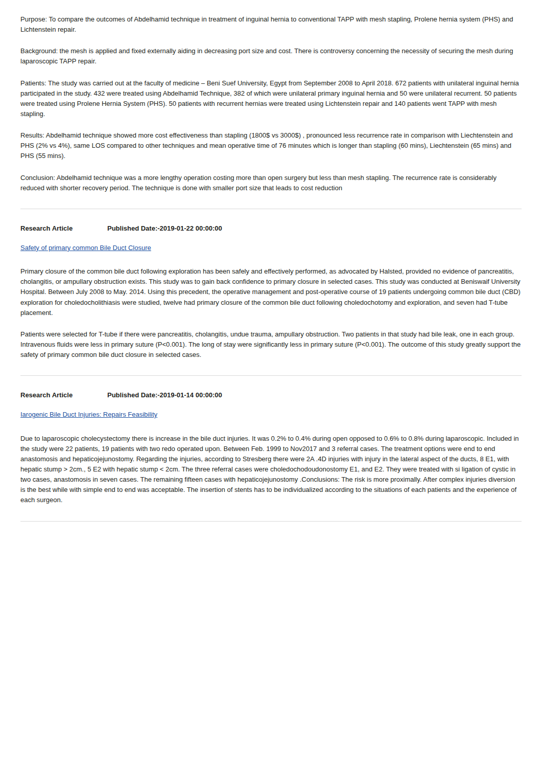Purpose: To compare the outcomes of Abdelhamid technique in treatment of inguinal hernia to conventional TAPP with mesh stapling, Prolene hernia system (PHS) and Lichtenstein repair.
Background: the mesh is applied and fixed externally aiding in decreasing port size and cost. There is controversy concerning the necessity of securing the mesh during laparoscopic TAPP repair.
Patients: The study was carried out at the faculty of medicine – Beni Suef University, Egypt from September 2008 to April 2018. 672 patients with unilateral inguinal hernia participated in the study. 432 were treated using Abdelhamid Technique, 382 of which were unilateral primary inguinal hernia and 50 were unilateral recurrent. 50 patients were treated using Prolene Hernia System (PHS). 50 patients with recurrent hernias were treated using Lichtenstein repair and 140 patients went TAPP with mesh stapling.
Results: Abdelhamid technique showed more cost effectiveness than stapling (1800$ vs 3000$) , pronounced less recurrence rate in comparison with Liechtenstein and PHS (2% vs 4%), same LOS compared to other techniques and mean operative time of 76 minutes which is longer than stapling (60 mins), Liechtenstein (65 mins) and PHS (55 mins).
Conclusion: Abdelhamid technique was a more lengthy operation costing more than open surgery but less than mesh stapling. The recurrence rate is considerably reduced with shorter recovery period. The technique is done with smaller port size that leads to cost reduction
Research Article Published Date:-2019-01-22 00:00:00
Safety of primary common Bile Duct Closure
Primary closure of the common bile duct following exploration has been safely and effectively performed, as advocated by Halsted, provided no evidence of pancreatitis, cholangitis, or ampullary obstruction exists. This study was to gain back confidence to primary closure in selected cases. This study was conducted at Beniswaif University Hospital. Between July 2008 to May. 2014. Using this precedent, the operative management and post-operative course of 19 patients undergoing common bile duct (CBD) exploration for choledocholithiasis were studied, twelve had primary closure of the common bile duct following choledochotomy and exploration, and seven had T-tube placement.
Patients were selected for T-tube if there were pancreatitis, cholangitis, undue trauma, ampullary obstruction. Two patients in that study had bile leak, one in each group. Intravenous fluids were less in primary suture (P<0.001). The long of stay were significantly less in primary suture (P<0.001). The outcome of this study greatly support the safety of primary common bile duct closure in selected cases.
Research Article Published Date:-2019-01-14 00:00:00
Iarogenic Bile Duct Injuries: Repairs Feasibility
Due to laparoscopic cholecystectomy there is increase in the bile duct injuries. It was 0.2% to 0.4% during open opposed to 0.6% to 0.8% during laparoscopic. Included in the study were 22 patients, 19 patients with two redo operated upon. Between Feb. 1999 to Nov2017 and 3 referral cases. The treatment options were end to end anastomosis and hepaticojejunostomy. Regarding the injuries, according to Stresberg there were 2A .4D injuries with injury in the lateral aspect of the ducts, 8 E1, with hepatic stump > 2cm., 5 E2 with hepatic stump < 2cm. The three referral cases were choledochodoudonostomy E1, and E2. They were treated with si ligation of cystic in two cases, anastomosis in seven cases. The remaining fifteen cases with hepaticojejunostomy .Conclusions: The risk is more proximally. After complex injuries diversion is the best while with simple end to end was acceptable. The insertion of stents has to be individualized according to the situations of each patients and the experience of each surgeon.